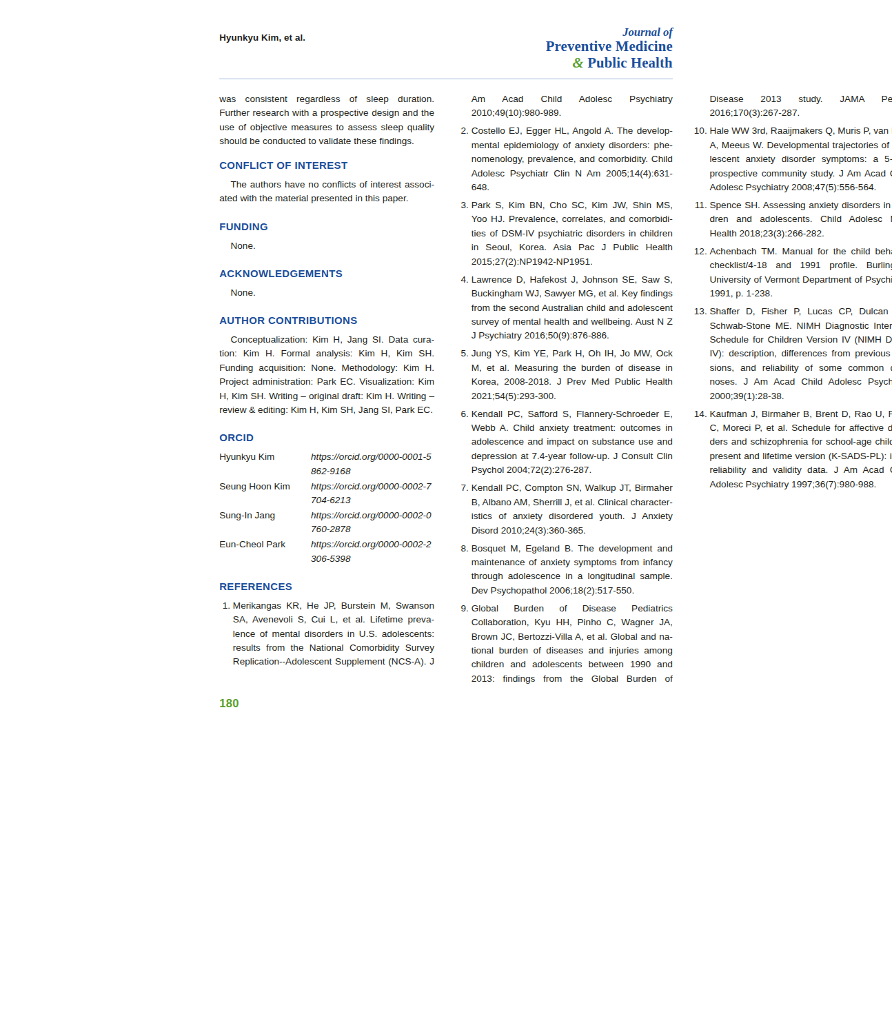Hyunkyu Kim, et al.
Journal of Preventive Medicine & Public Health
was consistent regardless of sleep duration. Further research with a prospective design and the use of objective measures to assess sleep quality should be conducted to validate these findings.
Conflict of Interest
The authors have no conflicts of interest associated with the material presented in this paper.
Funding
None.
Acknowledgements
None.
Author Contributions
Conceptualization: Kim H, Jang SI. Data curation: Kim H. Formal analysis: Kim H, Kim SH. Funding acquisition: None. Methodology: Kim H. Project administration: Park EC. Visualization: Kim H, Kim SH. Writing – original draft: Kim H. Writing – review & editing: Kim H, Kim SH, Jang SI, Park EC.
ORCID
Hyunkyu Kim https://orcid.org/0000-0001-5862-9168
Seung Hoon Kim https://orcid.org/0000-0002-7704-6213
Sung-In Jang https://orcid.org/0000-0002-0760-2878
Eun-Cheol Park https://orcid.org/0000-0002-2306-5398
References
Merikangas KR, He JP, Burstein M, Swanson SA, Avenevoli S, Cui L, et al. Lifetime prevalence of mental disorders in U.S. adolescents: results from the National Comorbidity Survey Replication--Adolescent Supplement (NCS-A). J Am Acad Child Adolesc Psychiatry 2010;49(10):980-989.
Costello EJ, Egger HL, Angold A. The developmental epidemiology of anxiety disorders: phenomenology, prevalence, and comorbidity. Child Adolesc Psychiatr Clin N Am 2005;14(4):631-648.
Park S, Kim BN, Cho SC, Kim JW, Shin MS, Yoo HJ. Prevalence, correlates, and comorbidities of DSM-IV psychiatric disorders in children in Seoul, Korea. Asia Pac J Public Health 2015;27(2):NP1942-NP1951.
Lawrence D, Hafekost J, Johnson SE, Saw S, Buckingham WJ, Sawyer MG, et al. Key findings from the second Australian child and adolescent survey of mental health and wellbeing. Aust N Z J Psychiatry 2016;50(9):876-886.
Jung YS, Kim YE, Park H, Oh IH, Jo MW, Ock M, et al. Measuring the burden of disease in Korea, 2008-2018. J Prev Med Public Health 2021;54(5):293-300.
Kendall PC, Safford S, Flannery-Schroeder E, Webb A. Child anxiety treatment: outcomes in adolescence and impact on substance use and depression at 7.4-year follow-up. J Consult Clin Psychol 2004;72(2):276-287.
Kendall PC, Compton SN, Walkup JT, Birmaher B, Albano AM, Sherrill J, et al. Clinical characteristics of anxiety disordered youth. J Anxiety Disord 2010;24(3):360-365.
Bosquet M, Egeland B. The development and maintenance of anxiety symptoms from infancy through adolescence in a longitudinal sample. Dev Psychopathol 2006;18(2):517-550.
Global Burden of Disease Pediatrics Collaboration, Kyu HH, Pinho C, Wagner JA, Brown JC, Bertozzi-Villa A, et al. Global and national burden of diseases and injuries among children and adolescents between 1990 and 2013: findings from the Global Burden of Disease 2013 study. JAMA Pediatr 2016;170(3):267-287.
Hale WW 3rd, Raaijmakers Q, Muris P, van Hoof A, Meeus W. Developmental trajectories of adolescent anxiety disorder symptoms: a 5-year prospective community study. J Am Acad Child Adolesc Psychiatry 2008;47(5):556-564.
Spence SH. Assessing anxiety disorders in children and adolescents. Child Adolesc Ment Health 2018;23(3):266-282.
Achenbach TM. Manual for the child behavior checklist/4-18 and 1991 profile. Burlington: University of Vermont Department of Psychiatry; 1991, p. 1-238.
Shaffer D, Fisher P, Lucas CP, Dulcan MK, Schwab-Stone ME. NIMH Diagnostic Interview Schedule for Children Version IV (NIMH DISC-IV): description, differences from previous versions, and reliability of some common diagnoses. J Am Acad Child Adolesc Psychiatry 2000;39(1):28-38.
Kaufman J, Birmaher B, Brent D, Rao U, Flynn C, Moreci P, et al. Schedule for affective disorders and schizophrenia for school-age children-present and lifetime version (K-SADS-PL): initial reliability and validity data. J Am Acad Child Adolesc Psychiatry 1997;36(7):980-988.
180